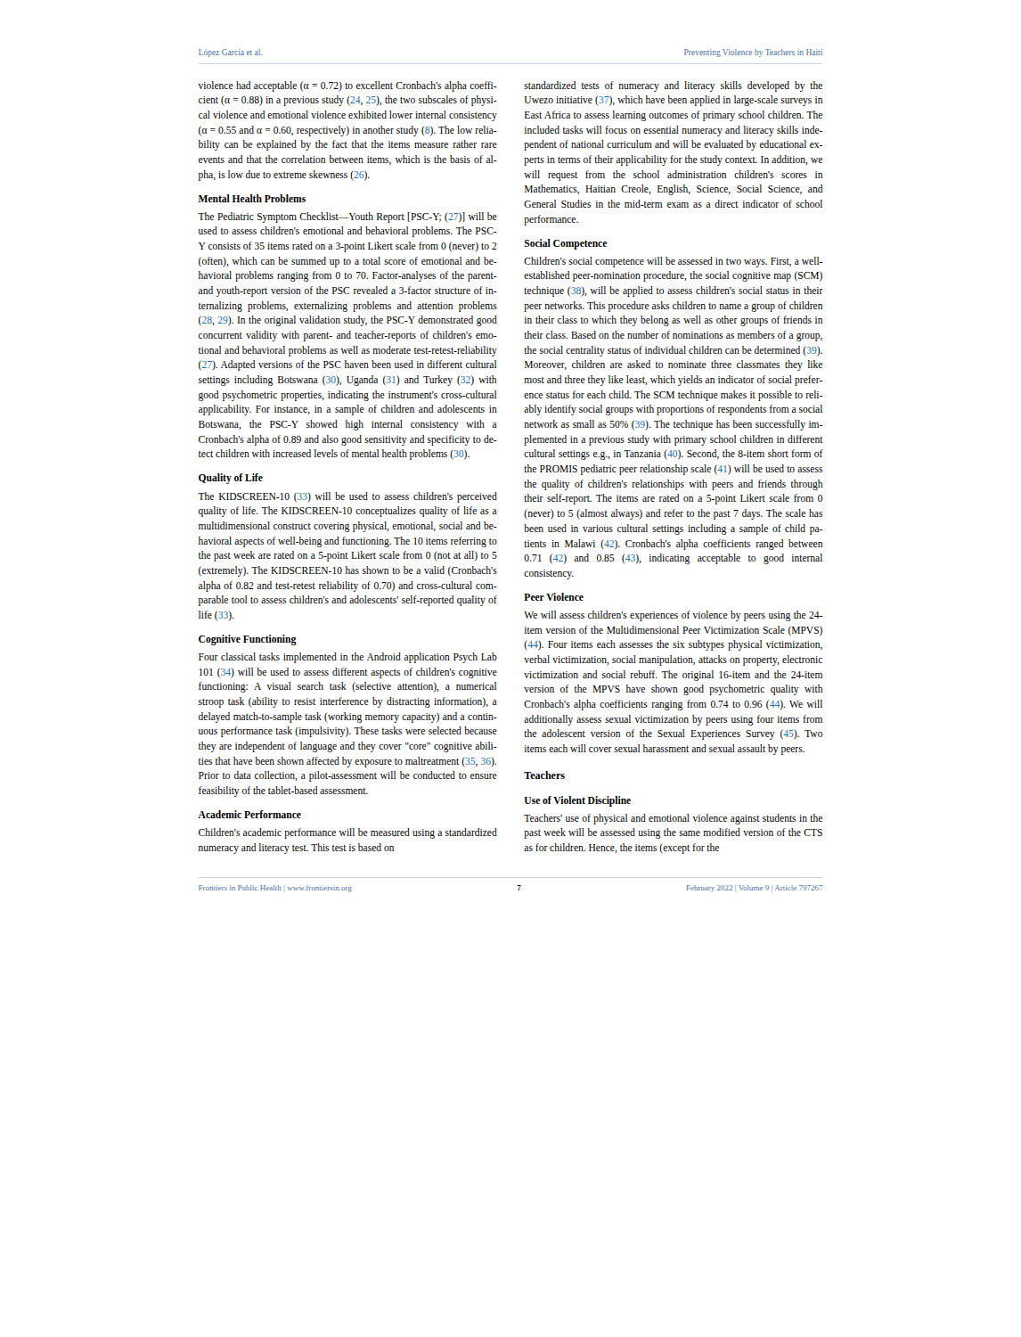López García et al. Preventing Violence by Teachers in Haiti
violence had acceptable (α = 0.72) to excellent Cronbach's alpha coefficient (α = 0.88) in a previous study (24, 25), the two subscales of physical violence and emotional violence exhibited lower internal consistency (α = 0.55 and α = 0.60, respectively) in another study (8). The low reliability can be explained by the fact that the items measure rather rare events and that the correlation between items, which is the basis of alpha, is low due to extreme skewness (26).
Mental Health Problems
The Pediatric Symptom Checklist—Youth Report [PSC-Y; (27)] will be used to assess children's emotional and behavioral problems. The PSC-Y consists of 35 items rated on a 3-point Likert scale from 0 (never) to 2 (often), which can be summed up to a total score of emotional and behavioral problems ranging from 0 to 70. Factor-analyses of the parent- and youth-report version of the PSC revealed a 3-factor structure of internalizing problems, externalizing problems and attention problems (28, 29). In the original validation study, the PSC-Y demonstrated good concurrent validity with parent- and teacher-reports of children's emotional and behavioral problems as well as moderate test-retest-reliability (27). Adapted versions of the PSC haven been used in different cultural settings including Botswana (30), Uganda (31) and Turkey (32) with good psychometric properties, indicating the instrument's cross-cultural applicability. For instance, in a sample of children and adolescents in Botswana, the PSC-Y showed high internal consistency with a Cronbach's alpha of 0.89 and also good sensitivity and specificity to detect children with increased levels of mental health problems (30).
Quality of Life
The KIDSCREEN-10 (33) will be used to assess children's perceived quality of life. The KIDSCREEN-10 conceptualizes quality of life as a multidimensional construct covering physical, emotional, social and behavioral aspects of well-being and functioning. The 10 items referring to the past week are rated on a 5-point Likert scale from 0 (not at all) to 5 (extremely). The KIDSCREEN-10 has shown to be a valid (Cronbach's alpha of 0.82 and test-retest reliability of 0.70) and cross-cultural comparable tool to assess children's and adolescents' self-reported quality of life (33).
Cognitive Functioning
Four classical tasks implemented in the Android application Psych Lab 101 (34) will be used to assess different aspects of children's cognitive functioning: A visual search task (selective attention), a numerical stroop task (ability to resist interference by distracting information), a delayed match-to-sample task (working memory capacity) and a continuous performance task (impulsivity). These tasks were selected because they are independent of language and they cover "core" cognitive abilities that have been shown affected by exposure to maltreatment (35, 36). Prior to data collection, a pilot-assessment will be conducted to ensure feasibility of the tablet-based assessment.
Academic Performance
Children's academic performance will be measured using a standardized numeracy and literacy test. This test is based on
standardized tests of numeracy and literacy skills developed by the Uwezo initiative (37), which have been applied in large-scale surveys in East Africa to assess learning outcomes of primary school children. The included tasks will focus on essential numeracy and literacy skills independent of national curriculum and will be evaluated by educational experts in terms of their applicability for the study context. In addition, we will request from the school administration children's scores in Mathematics, Haitian Creole, English, Science, Social Science, and General Studies in the mid-term exam as a direct indicator of school performance.
Social Competence
Children's social competence will be assessed in two ways. First, a well-established peer-nomination procedure, the social cognitive map (SCM) technique (38), will be applied to assess children's social status in their peer networks. This procedure asks children to name a group of children in their class to which they belong as well as other groups of friends in their class. Based on the number of nominations as members of a group, the social centrality status of individual children can be determined (39). Moreover, children are asked to nominate three classmates they like most and three they like least, which yields an indicator of social preference status for each child. The SCM technique makes it possible to reliably identify social groups with proportions of respondents from a social network as small as 50% (39). The technique has been successfully implemented in a previous study with primary school children in different cultural settings e.g., in Tanzania (40). Second, the 8-item short form of the PROMIS pediatric peer relationship scale (41) will be used to assess the quality of children's relationships with peers and friends through their self-report. The items are rated on a 5-point Likert scale from 0 (never) to 5 (almost always) and refer to the past 7 days. The scale has been used in various cultural settings including a sample of child patients in Malawi (42). Cronbach's alpha coefficients ranged between 0.71 (42) and 0.85 (43), indicating acceptable to good internal consistency.
Peer Violence
We will assess children's experiences of violence by peers using the 24-item version of the Multidimensional Peer Victimization Scale (MPVS) (44). Four items each assesses the six subtypes physical victimization, verbal victimization, social manipulation, attacks on property, electronic victimization and social rebuff. The original 16-item and the 24-item version of the MPVS have shown good psychometric quality with Cronbach's alpha coefficients ranging from 0.74 to 0.96 (44). We will additionally assess sexual victimization by peers using four items from the adolescent version of the Sexual Experiences Survey (45). Two items each will cover sexual harassment and sexual assault by peers.
Teachers
Use of Violent Discipline
Teachers' use of physical and emotional violence against students in the past week will be assessed using the same modified version of the CTS as for children. Hence, the items (except for the
Frontiers in Public Health | www.frontiersin.org 7 February 2022 | Volume 9 | Article 797267